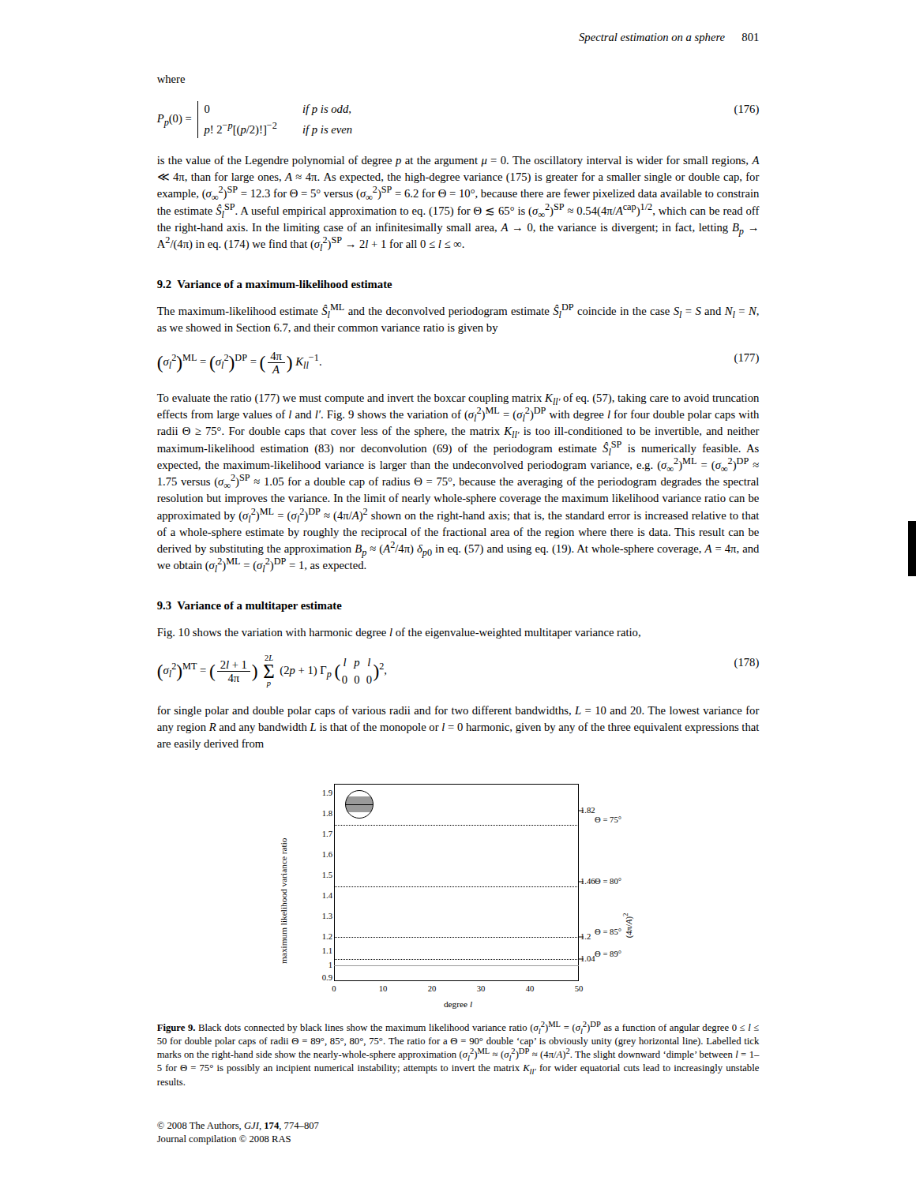Spectral estimation on a sphere 801
where
Pp(0) = 0 if p is odd, p! 2−p[(p/2)!]−2 if p is even
(176)
is the value of the Legendre polynomial of degree p at the argument μ = 0. The oscillatory interval is wider for small regions, A ≪ 4π, than for large ones, A ≈ 4π. As expected, the high-degree variance (175) is greater for a smaller single or double cap, for example, (σ∞2)SP = 12.3 for Θ = 5° versus (σ∞2)SP = 6.2 for Θ = 10°, because there are fewer pixelized data available to constrain the estimate ŜlSP. A useful empirical approximation to eq. (175) for Θ ≲ 65° is (σ∞2)SP ≈ 0.54(4π/Acap)1/2, which can be read off the right-hand axis. In the limiting case of an infinitesimally small area, A → 0, the variance is divergent; in fact, letting Bp → A2/(4π) in eq. (174) we find that (σl2)SP → 2l + 1 for all 0 ≤ l ≤ ∞.
9.2 Variance of a maximum-likelihood estimate
The maximum-likelihood estimate ŜlML and the deconvolved periodogram estimate ŜlDP coincide in the case Sl = S and Nl = N, as we showed in Section 6.7, and their common variance ratio is given by
(σl2)ML = (σl2)DP = (4π A) Kll−1.
(177)
To evaluate the ratio (177) we must compute and invert the boxcar coupling matrix Kll′ of eq. (57), taking care to avoid truncation effects from large values of l and l′. Fig. 9 shows the variation of (σl2)ML = (σl2)DP with degree l for four double polar caps with radii Θ ≥ 75°. For double caps that cover less of the sphere, the matrix Kll′ is too ill-conditioned to be invertible, and neither maximum-likelihood estimation (83) nor deconvolution (69) of the periodogram estimate ŜlSP is numerically feasible. As expected, the maximum-likelihood variance is larger than the undeconvolved periodogram variance, e.g. (σ∞2)ML = (σ∞2)DP ≈ 1.75 versus (σ∞2)SP ≈ 1.05 for a double cap of radius Θ = 75°, because the averaging of the periodogram degrades the spectral resolution but improves the variance. In the limit of nearly whole-sphere coverage the maximum likelihood variance ratio can be approximated by (σl2)ML = (σl2)DP ≈ (4π/A)2 shown on the right-hand axis; that is, the standard error is increased relative to that of a whole-sphere estimate by roughly the reciprocal of the fractional area of the region where there is data. This result can be derived by substituting the approximation Bp ≈ (A2/4π) δp0 in eq. (57) and using eq. (19). At whole-sphere coverage, A = 4π, and we obtain (σl2)ML = (σl2)DP = 1, as expected.
9.3 Variance of a multitaper estimate
Fig. 10 shows the variation with harmonic degree l of the eigenvalue-weighted multitaper variance ratio,
(σl2)MT = (2l + 14π) 2L Σp (2p + 1) Γp (lpl 000)2,
(178)
for single polar and double polar caps of various radii and for two different bandwidths, L = 10 and 20. The lowest variance for any region R and any bandwidth L is that of the monopole or l = 0 harmonic, given by any of the three equivalent expressions that are easily derived from
maximum likelihood variance ratio
(4π/A)2
degree l
1.9
1.8
1.7
1.6
1.5
1.4
1.3
1.2
1.1
1
0.9
0
10
20
30
40
50
Θ = 75°
1.82
Θ = 80°
1.46
Θ = 85°
1.2
Θ = 89°
1.04
Figure 9. Black dots connected by black lines show the maximum likelihood variance ratio (σl2)ML = (σl2)DP as a function of angular degree 0 ≤ l ≤ 50 for double polar caps of radii Θ = 89°, 85°, 80°, 75°. The ratio for a Θ = 90° double ‘cap’ is obviously unity (grey horizontal line). Labelled tick marks on the right-hand side show the nearly-whole-sphere approximation (σl2)ML ≈ (σl2)DP ≈ (4π/A)2. The slight downward ‘dimple’ between l = 1–5 for Θ = 75° is possibly an incipient numerical instability; attempts to invert the matrix Kll′ for wider equatorial cuts lead to increasingly unstable results.
© 2008 The Authors, GJI, 174, 774–807
Journal compilation © 2008 RAS